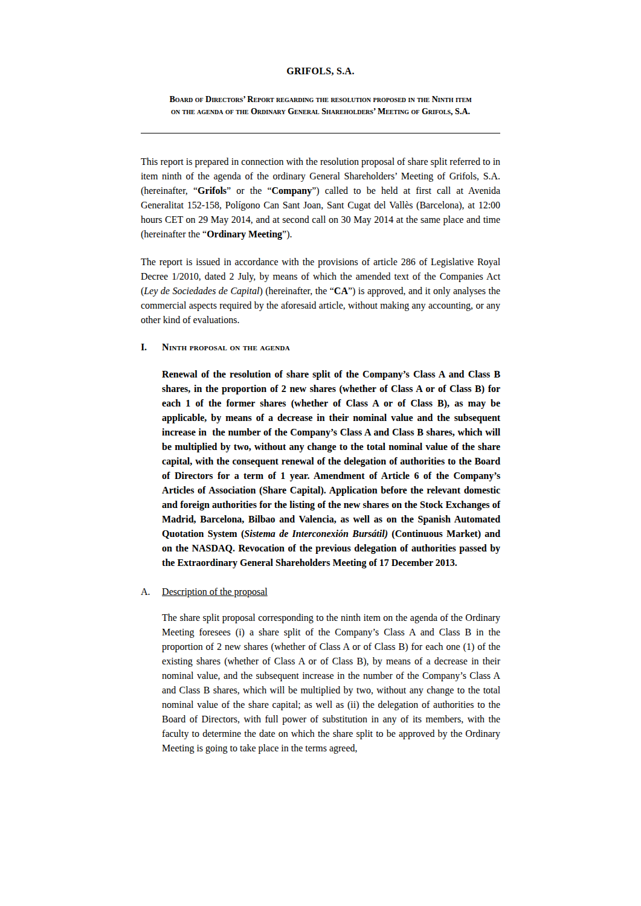GRIFOLS, S.A.
Board of Directors’ Report regarding the resolution proposed in the Ninth item on the agenda of the Ordinary General Shareholders’ Meeting of Grifols, S.A.
This report is prepared in connection with the resolution proposal of share split referred to in item ninth of the agenda of the ordinary General Shareholders’ Meeting of Grifols, S.A. (hereinafter, “Grifols” or the “Company”) called to be held at first call at Avenida Generalitat 152-158, Polígono Can Sant Joan, Sant Cugat del Vallès (Barcelona), at 12:00 hours CET on 29 May 2014, and at second call on 30 May 2014 at the same place and time (hereinafter the “Ordinary Meeting”).
The report is issued in accordance with the provisions of article 286 of Legislative Royal Decree 1/2010, dated 2 July, by means of which the amended text of the Companies Act (Ley de Sociedades de Capital) (hereinafter, the “CA”) is approved, and it only analyses the commercial aspects required by the aforesaid article, without making any accounting, or any other kind of evaluations.
I. Ninth proposal on the agenda
Renewal of the resolution of share split of the Company’s Class A and Class B shares, in the proportion of 2 new shares (whether of Class A or of Class B) for each 1 of the former shares (whether of Class A or of Class B), as may be applicable, by means of a decrease in their nominal value and the subsequent increase in the number of the Company’s Class A and Class B shares, which will be multiplied by two, without any change to the total nominal value of the share capital, with the consequent renewal of the delegation of authorities to the Board of Directors for a term of 1 year. Amendment of Article 6 of the Company’s Articles of Association (Share Capital). Application before the relevant domestic and foreign authorities for the listing of the new shares on the Stock Exchanges of Madrid, Barcelona, Bilbao and Valencia, as well as on the Spanish Automated Quotation System (Sistema de Interconexión Bursátil) (Continuous Market) and on the NASDAQ. Revocation of the previous delegation of authorities passed by the Extraordinary General Shareholders Meeting of 17 December 2013.
A. Description of the proposal
The share split proposal corresponding to the ninth item on the agenda of the Ordinary Meeting foresees (i) a share split of the Company’s Class A and Class B in the proportion of 2 new shares (whether of Class A or of Class B) for each one (1) of the existing shares (whether of Class A or of Class B), by means of a decrease in their nominal value, and the subsequent increase in the number of the Company’s Class A and Class B shares, which will be multiplied by two, without any change to the total nominal value of the share capital; as well as (ii) the delegation of authorities to the Board of Directors, with full power of substitution in any of its members, with the faculty to determine the date on which the share split to be approved by the Ordinary Meeting is going to take place in the terms agreed,